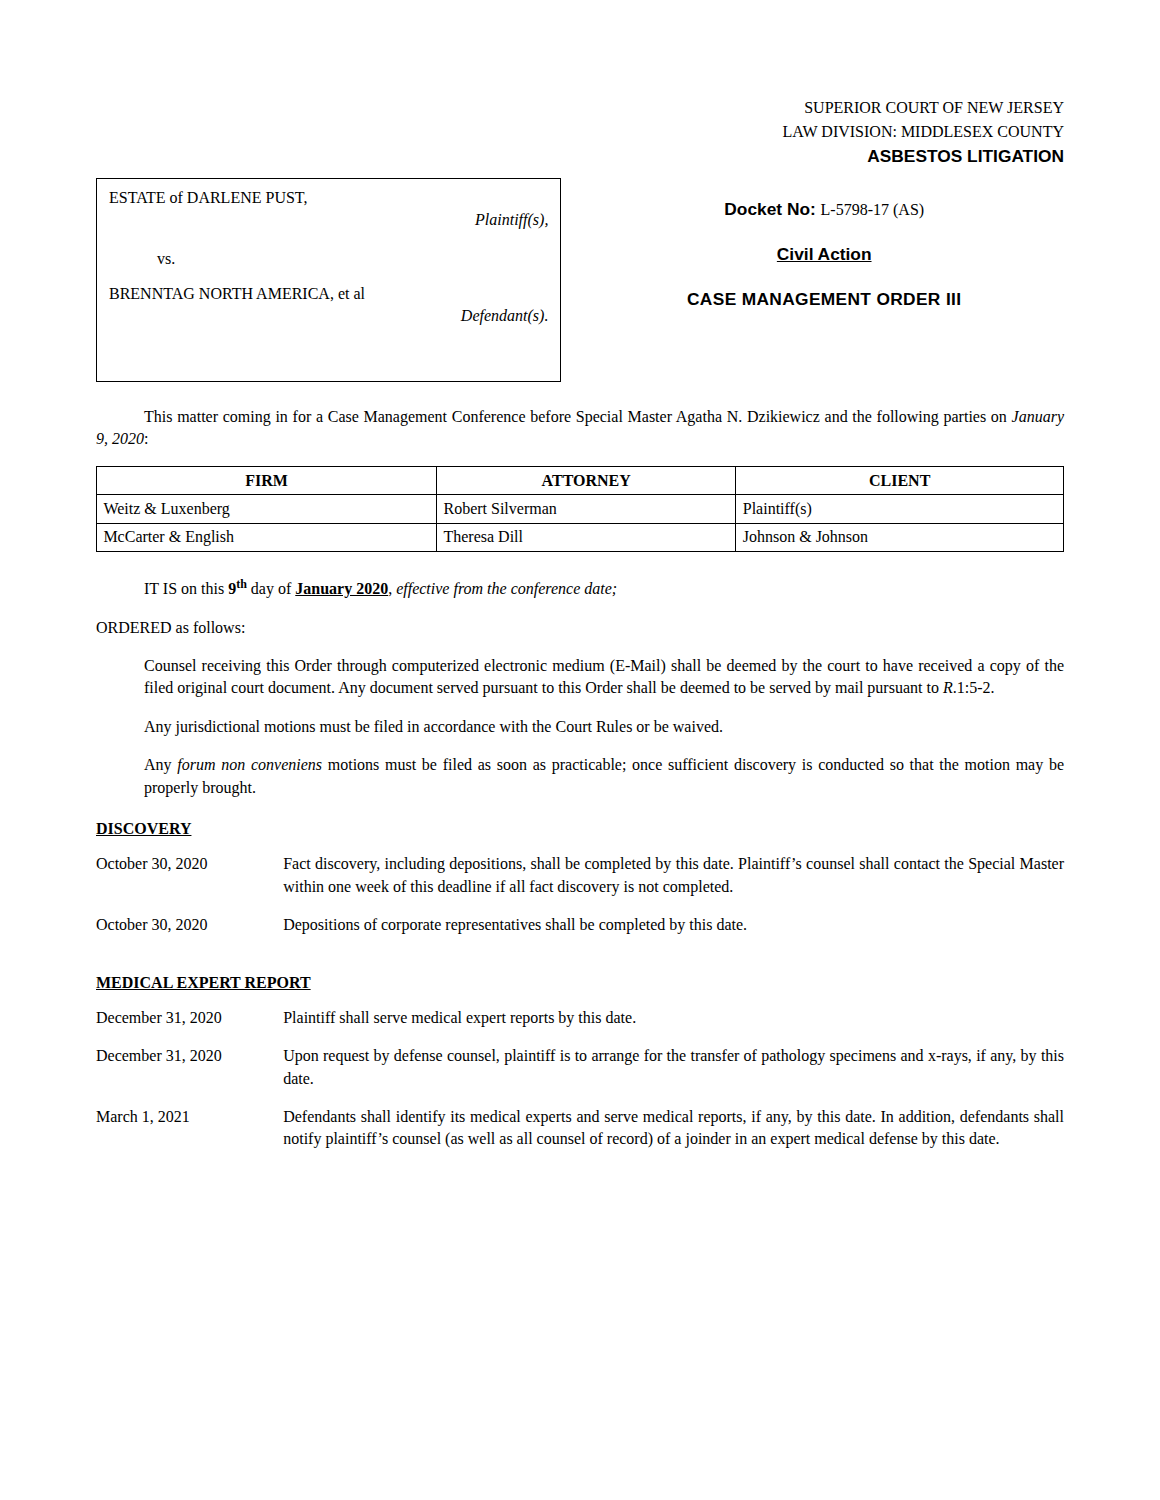SUPERIOR COURT OF NEW JERSEY
LAW DIVISION: MIDDLESEX COUNTY
ASBESTOS LITIGATION
| ESTATE of DARLENE PUST, Plaintiff(s), vs. BRENNTAG NORTH AMERICA, et al Defendant(s). | Docket No: L-5798-17 (AS) Civil Action CASE MANAGEMENT ORDER III |
This matter coming in for a Case Management Conference before Special Master Agatha N. Dzikiewicz and the following parties on January 9, 2020:
| FIRM | ATTORNEY | CLIENT |
| --- | --- | --- |
| Weitz & Luxenberg | Robert Silverman | Plaintiff(s) |
| McCarter & English | Theresa Dill | Johnson & Johnson |
IT IS on this 9th day of January 2020, effective from the conference date;
ORDERED as follows:
Counsel receiving this Order through computerized electronic medium (E-Mail) shall be deemed by the court to have received a copy of the filed original court document. Any document served pursuant to this Order shall be deemed to be served by mail pursuant to R.1:5-2.
Any jurisdictional motions must be filed in accordance with the Court Rules or be waived.
Any forum non conveniens motions must be filed as soon as practicable; once sufficient discovery is conducted so that the motion may be properly brought.
DISCOVERY
| October 30, 2020 | Fact discovery, including depositions, shall be completed by this date. Plaintiff’s counsel shall contact the Special Master within one week of this deadline if all fact discovery is not completed. |
| October 30, 2020 | Depositions of corporate representatives shall be completed by this date. |
MEDICAL EXPERT REPORT
| December 31, 2020 | Plaintiff shall serve medical expert reports by this date. |
| December 31, 2020 | Upon request by defense counsel, plaintiff is to arrange for the transfer of pathology specimens and x-rays, if any, by this date. |
| March 1, 2021 | Defendants shall identify its medical experts and serve medical reports, if any, by this date. In addition, defendants shall notify plaintiff’s counsel (as well as all counsel of record) of a joinder in an expert medical defense by this date. |